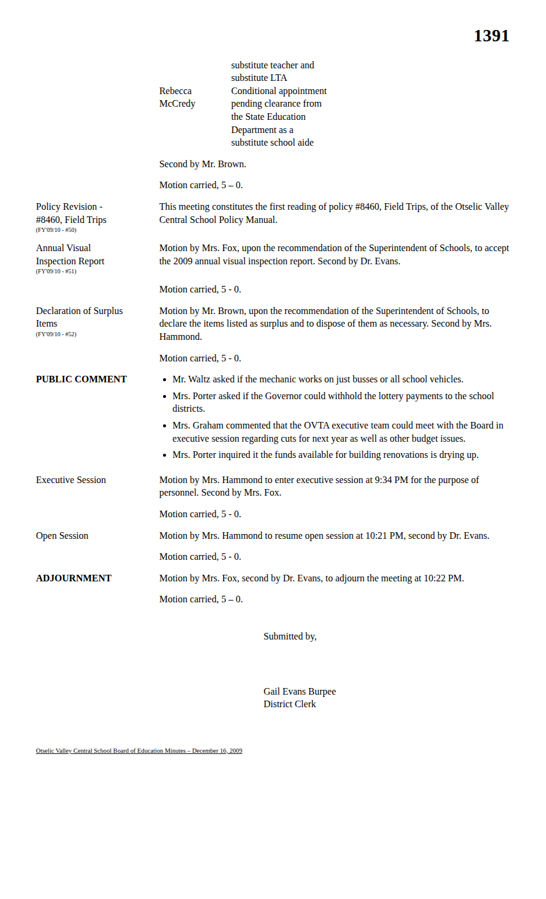1391
| | / / substitute teacher and substitute LTA / / Rebecca McCredy / Conditional appointment pending clearance from the State Education Department as a substitute school aide / |
| | Second by Mr. Brown. |
| | Motion carried, 5 – 0. |
| Policy Revision - #8460, Field Trips (FY'09/10 - #50) | This meeting constitutes the first reading of policy #8460, Field Trips, of the Otselic Valley Central School Policy Manual. |
| Annual Visual Inspection Report (FY'09/10 - #51) | Motion by Mrs. Fox, upon the recommendation of the Superintendent of Schools, to accept the 2009 annual visual inspection report. Second by Dr. Evans. |
| | Motion carried, 5 - 0. |
| Declaration of Surplus Items (FY'09/10 - #52) | Motion by Mr. Brown, upon the recommendation of the Superintendent of Schools, to declare the items listed as surplus and to dispose of them as necessary. Second by Mrs. Hammond. |
| | Motion carried, 5 - 0. |
| PUBLIC COMMENT | Mr. Waltz asked if the mechanic works on just busses or all school vehicles. Mrs. Porter asked if the Governor could withhold the lottery payments to the school districts. Mrs. Graham commented that the OVTA executive team could meet with the Board in executive session regarding cuts for next year as well as other budget issues. Mrs. Porter inquired it the funds available for building renovations is drying up. |
| Executive Session | Motion by Mrs. Hammond to enter executive session at 9:34 PM for the purpose of personnel. Second by Mrs. Fox. |
| | Motion carried, 5 - 0. |
| Open Session | Motion by Mrs. Hammond to resume open session at 10:21 PM, second by Dr. Evans. |
| | Motion carried, 5 - 0. |
| ADJOURNMENT | Motion by Mrs. Fox, second by Dr. Evans, to adjourn the meeting at 10:22 PM. |
| | Motion carried, 5 – 0. |
Submitted by,
Gail Evans Burpee
District Clerk
Otselic Valley Central School Board of Education Minutes – December 16, 2009